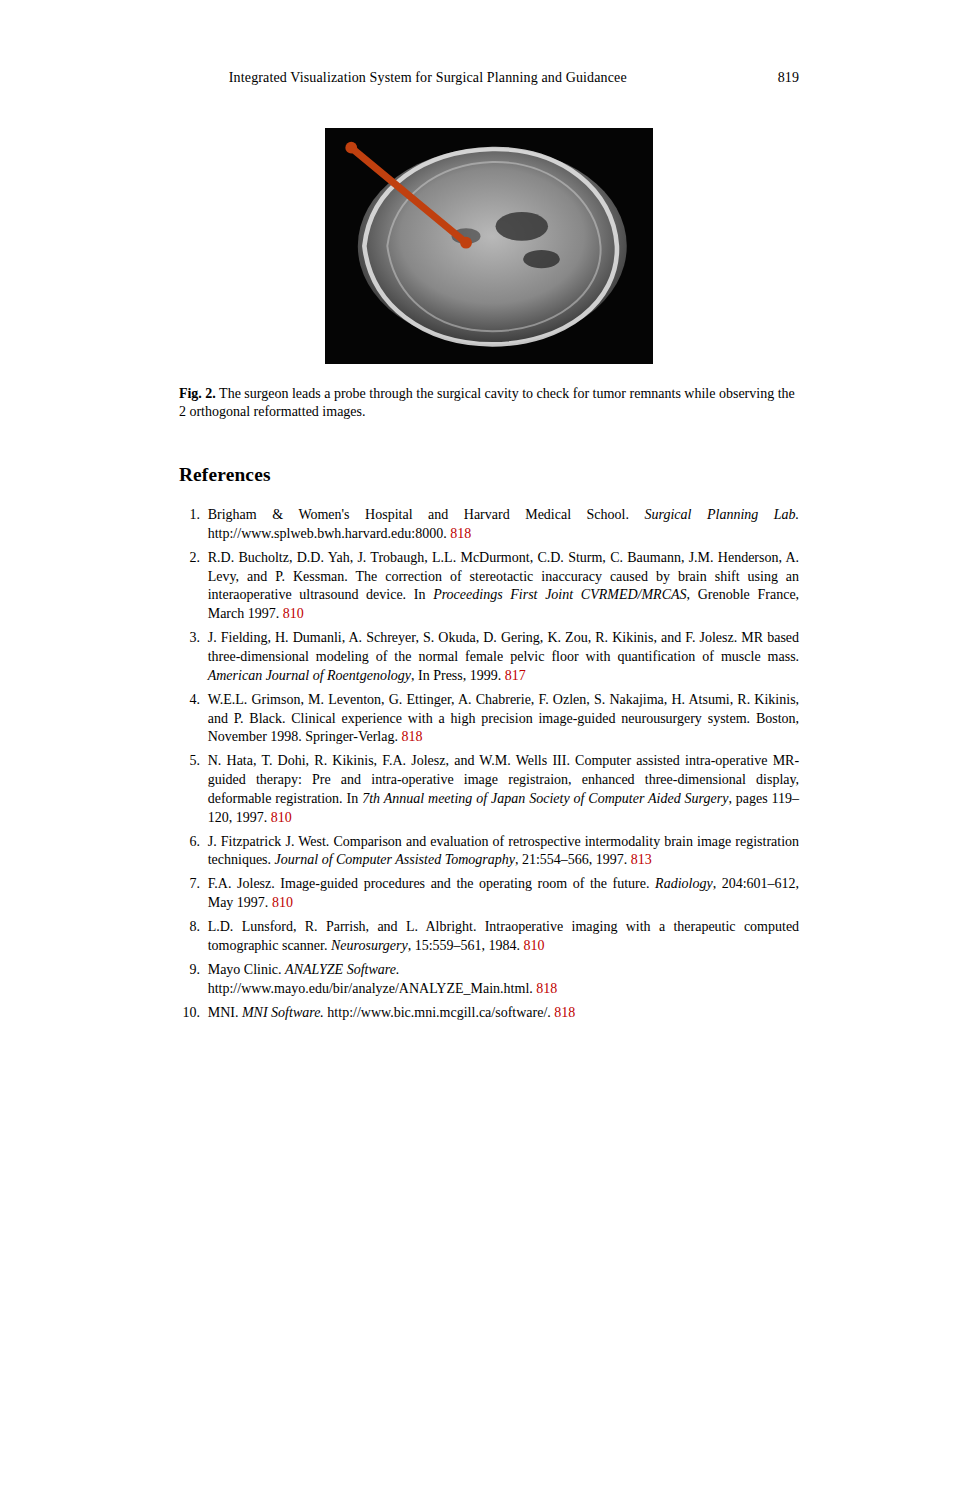Integrated Visualization System for Surgical Planning and Guidancee 819
Fig. 2. The surgeon leads a probe through the surgical cavity to check for tumor remnants while observing the 2 orthogonal reformatted images.
References
1. Brigham & Women's Hospital and Harvard Medical School. Surgical Planning Lab. http://www.splweb.bwh.harvard.edu:8000. 818
2. R.D. Bucholtz, D.D. Yah, J. Trobaugh, L.L. McDurmont, C.D. Sturm, C. Baumann, J.M. Henderson, A. Levy, and P. Kessman. The correction of stereotactic inaccuracy caused by brain shift using an interaoperative ultrasound device. In Proceedings First Joint CVRMED/MRCAS, Grenoble France, March 1997. 810
3. J. Fielding, H. Dumanli, A. Schreyer, S. Okuda, D. Gering, K. Zou, R. Kikinis, and F. Jolesz. MR based three-dimensional modeling of the normal female pelvic floor with quantification of muscle mass. American Journal of Roentgenology, In Press, 1999. 817
4. W.E.L. Grimson, M. Leventon, G. Ettinger, A. Chabrerie, F. Ozlen, S. Nakajima, H. Atsumi, R. Kikinis, and P. Black. Clinical experience with a high precision image-guided neurousurgery system. Boston, November 1998. Springer-Verlag. 818
5. N. Hata, T. Dohi, R. Kikinis, F.A. Jolesz, and W.M. Wells III. Computer assisted intra-operative MR-guided therapy: Pre and intra-operative image registraion, enhanced three-dimensional display, deformable registration. In 7th Annual meeting of Japan Society of Computer Aided Surgery, pages 119–120, 1997. 810
6. J. Fitzpatrick J. West. Comparison and evaluation of retrospective intermodality brain image registration techniques. Journal of Computer Assisted Tomography, 21:554–566, 1997. 813
7. F.A. Jolesz. Image-guided procedures and the operating room of the future. Radiology, 204:601–612, May 1997. 810
8. L.D. Lunsford, R. Parrish, and L. Albright. Intraoperative imaging with a therapeutic computed tomographic scanner. Neurosurgery, 15:559–561, 1984. 810
9. Mayo Clinic. ANALYZE Software.
http://www.mayo.edu/bir/analyze/ANALYZE_Main.html. 818
10. MNI. MNI Software. http://www.bic.mni.mcgill.ca/software/. 818